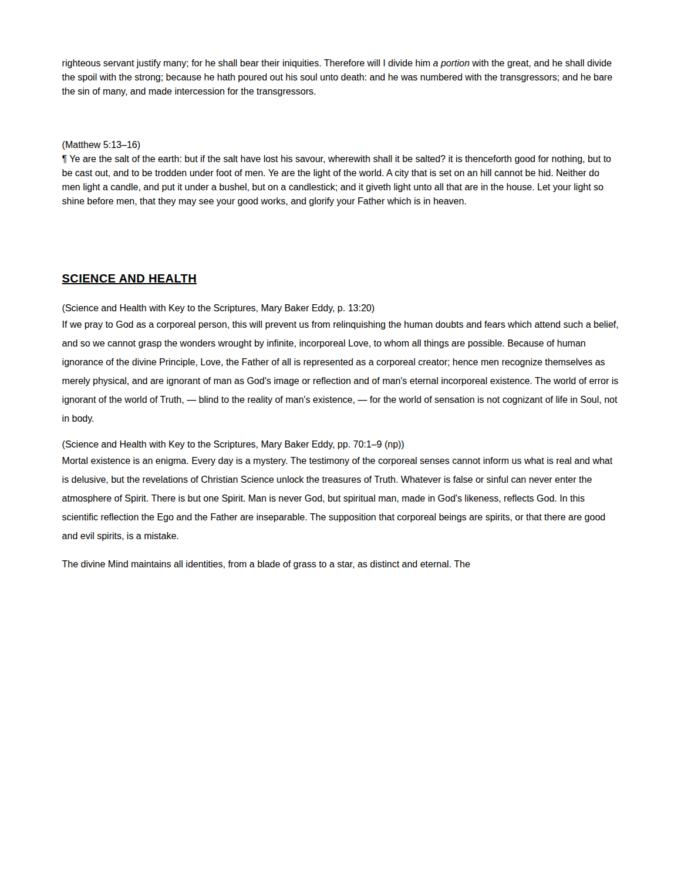righteous servant justify many; for he shall bear their iniquities. Therefore will I divide him a portion with the great, and he shall divide the spoil with the strong; because he hath poured out his soul unto death: and he was numbered with the transgressors; and he bare the sin of many, and made intercession for the transgressors.
(Matthew 5:13–16)
¶ Ye are the salt of the earth: but if the salt have lost his savour, wherewith shall it be salted? it is thenceforth good for nothing, but to be cast out, and to be trodden under foot of men. Ye are the light of the world. A city that is set on an hill cannot be hid. Neither do men light a candle, and put it under a bushel, but on a candlestick; and it giveth light unto all that are in the house. Let your light so shine before men, that they may see your good works, and glorify your Father which is in heaven.
SCIENCE AND HEALTH
(Science and Health with Key to the Scriptures, Mary Baker Eddy, p. 13:20)
If we pray to God as a corporeal person, this will prevent us from relinquishing the human doubts and fears which attend such a belief, and so we cannot grasp the wonders wrought by infinite, incorporeal Love, to whom all things are possible. Because of human ignorance of the divine Principle, Love, the Father of all is represented as a corporeal creator; hence men recognize themselves as merely physical, and are ignorant of man as God's image or reflection and of man's eternal incorporeal existence. The world of error is ignorant of the world of Truth, — blind to the reality of man's existence, — for the world of sensation is not cognizant of life in Soul, not in body.
(Science and Health with Key to the Scriptures, Mary Baker Eddy, pp. 70:1–9 (np))
Mortal existence is an enigma. Every day is a mystery. The testimony of the corporeal senses cannot inform us what is real and what is delusive, but the revelations of Christian Science unlock the treasures of Truth. Whatever is false or sinful can never enter the atmosphere of Spirit. There is but one Spirit. Man is never God, but spiritual man, made in God's likeness, reflects God. In this scientific reflection the Ego and the Father are inseparable. The supposition that corporeal beings are spirits, or that there are good and evil spirits, is a mistake.
The divine Mind maintains all identities, from a blade of grass to a star, as distinct and eternal. The